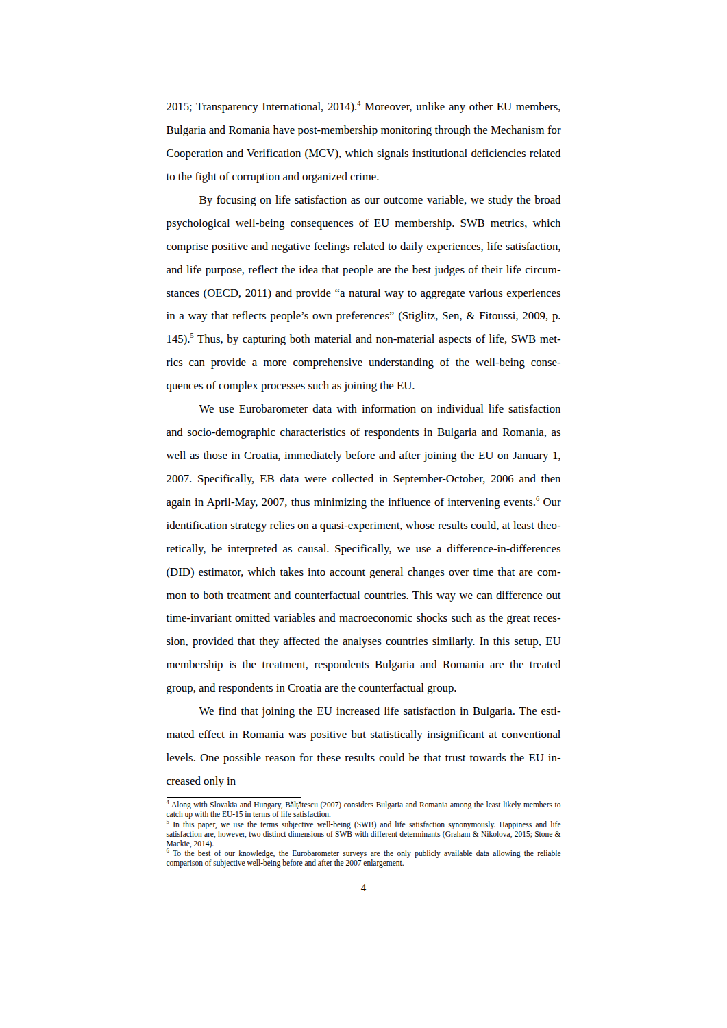2015; Transparency International, 2014).4 Moreover, unlike any other EU members, Bulgaria and Romania have post-membership monitoring through the Mechanism for Cooperation and Verification (MCV), which signals institutional deficiencies related to the fight of corruption and organized crime.
By focusing on life satisfaction as our outcome variable, we study the broad psychological well-being consequences of EU membership. SWB metrics, which comprise positive and negative feelings related to daily experiences, life satisfaction, and life purpose, reflect the idea that people are the best judges of their life circumstances (OECD, 2011) and provide “a natural way to aggregate various experiences in a way that reflects people’s own preferences” (Stiglitz, Sen, & Fitoussi, 2009, p. 145).5 Thus, by capturing both material and non-material aspects of life, SWB metrics can provide a more comprehensive understanding of the well-being consequences of complex processes such as joining the EU.
We use Eurobarometer data with information on individual life satisfaction and socio-demographic characteristics of respondents in Bulgaria and Romania, as well as those in Croatia, immediately before and after joining the EU on January 1, 2007. Specifically, EB data were collected in September-October, 2006 and then again in April-May, 2007, thus minimizing the influence of intervening events.6 Our identification strategy relies on a quasi-experiment, whose results could, at least theoretically, be interpreted as causal. Specifically, we use a difference-in-differences (DID) estimator, which takes into account general changes over time that are common to both treatment and counterfactual countries. This way we can difference out time-invariant omitted variables and macroeconomic shocks such as the great recession, provided that they affected the analyses countries similarly. In this setup, EU membership is the treatment, respondents Bulgaria and Romania are the treated group, and respondents in Croatia are the counterfactual group.
We find that joining the EU increased life satisfaction in Bulgaria. The estimated effect in Romania was positive but statistically insignificant at conventional levels. One possible reason for these results could be that trust towards the EU increased only in
4 Along with Slovakia and Hungary, Bălţătescu (2007) considers Bulgaria and Romania among the least likely members to catch up with the EU-15 in terms of life satisfaction.
5 In this paper, we use the terms subjective well-being (SWB) and life satisfaction synonymously. Happiness and life satisfaction are, however, two distinct dimensions of SWB with different determinants (Graham & Nikolova, 2015; Stone & Mackie, 2014).
6 To the best of our knowledge, the Eurobarometer surveys are the only publicly available data allowing the reliable comparison of subjective well-being before and after the 2007 enlargement.
4